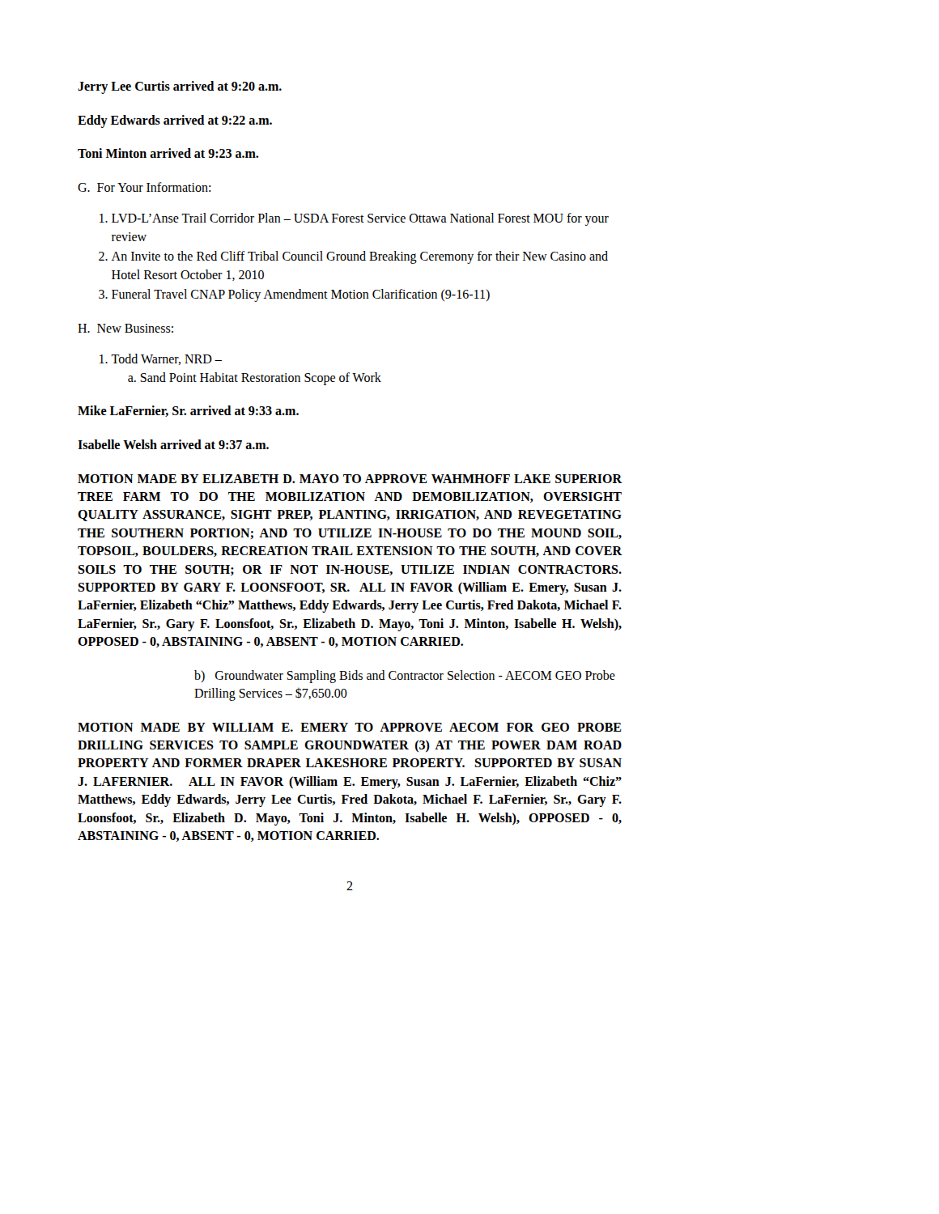Jerry Lee Curtis arrived at 9:20 a.m.
Eddy Edwards arrived at 9:22 a.m.
Toni Minton arrived at 9:23 a.m.
G. For Your Information:
LVD-L’Anse Trail Corridor Plan – USDA Forest Service Ottawa National Forest MOU for your review
An Invite to the Red Cliff Tribal Council Ground Breaking Ceremony for their New Casino and Hotel Resort October 1, 2010
Funeral Travel CNAP Policy Amendment Motion Clarification (9-16-11)
H. New Business:
Todd Warner, NRD –
Sand Point Habitat Restoration Scope of Work
Mike LaFernier, Sr. arrived at 9:33 a.m.
Isabelle Welsh arrived at 9:37 a.m.
MOTION MADE BY ELIZABETH D. MAYO TO APPROVE WAHMHOFF LAKE SUPERIOR TREE FARM TO DO THE MOBILIZATION AND DEMOBILIZATION, OVERSIGHT QUALITY ASSURANCE, SIGHT PREP, PLANTING, IRRIGATION, AND REVEGETATING THE SOUTHERN PORTION; AND TO UTILIZE IN-HOUSE TO DO THE MOUND SOIL, TOPSOIL, BOULDERS, RECREATION TRAIL EXTENSION TO THE SOUTH, AND COVER SOILS TO THE SOUTH; OR IF NOT IN-HOUSE, UTILIZE INDIAN CONTRACTORS. SUPPORTED BY GARY F. LOONSFOOT, SR. ALL IN FAVOR (William E. Emery, Susan J. LaFernier, Elizabeth “Chiz” Matthews, Eddy Edwards, Jerry Lee Curtis, Fred Dakota, Michael F. LaFernier, Sr., Gary F. Loonsfoot, Sr., Elizabeth D. Mayo, Toni J. Minton, Isabelle H. Welsh), OPPOSED - 0, ABSTAINING - 0, ABSENT - 0, MOTION CARRIED.
b) Groundwater Sampling Bids and Contractor Selection - AECOM GEO Probe Drilling Services – $7,650.00
MOTION MADE BY WILLIAM E. EMERY TO APPROVE AECOM FOR GEO PROBE DRILLING SERVICES TO SAMPLE GROUNDWATER (3) AT THE POWER DAM ROAD PROPERTY AND FORMER DRAPER LAKESHORE PROPERTY. SUPPORTED BY SUSAN J. LAFERNIER. ALL IN FAVOR (William E. Emery, Susan J. LaFernier, Elizabeth “Chiz” Matthews, Eddy Edwards, Jerry Lee Curtis, Fred Dakota, Michael F. LaFernier, Sr., Gary F. Loonsfoot, Sr., Elizabeth D. Mayo, Toni J. Minton, Isabelle H. Welsh), OPPOSED - 0, ABSTAINING - 0, ABSENT - 0, MOTION CARRIED.
2